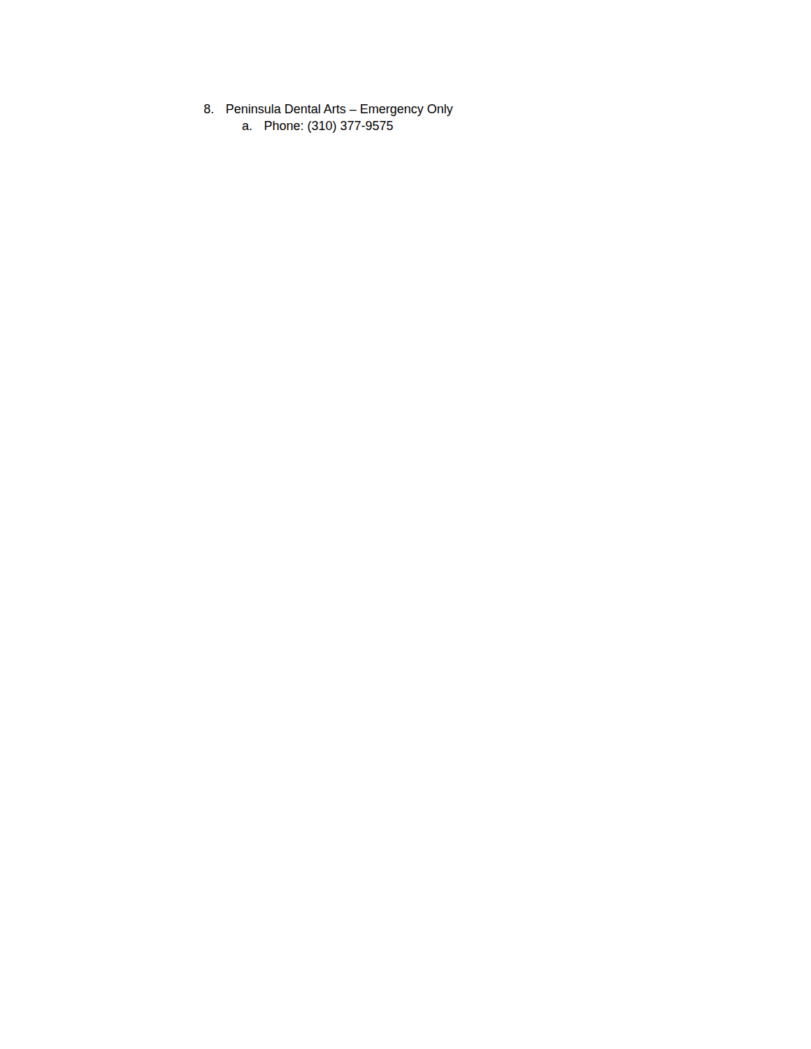Peninsula Dental Arts – Emergency Only
Phone: (310) 377-9575